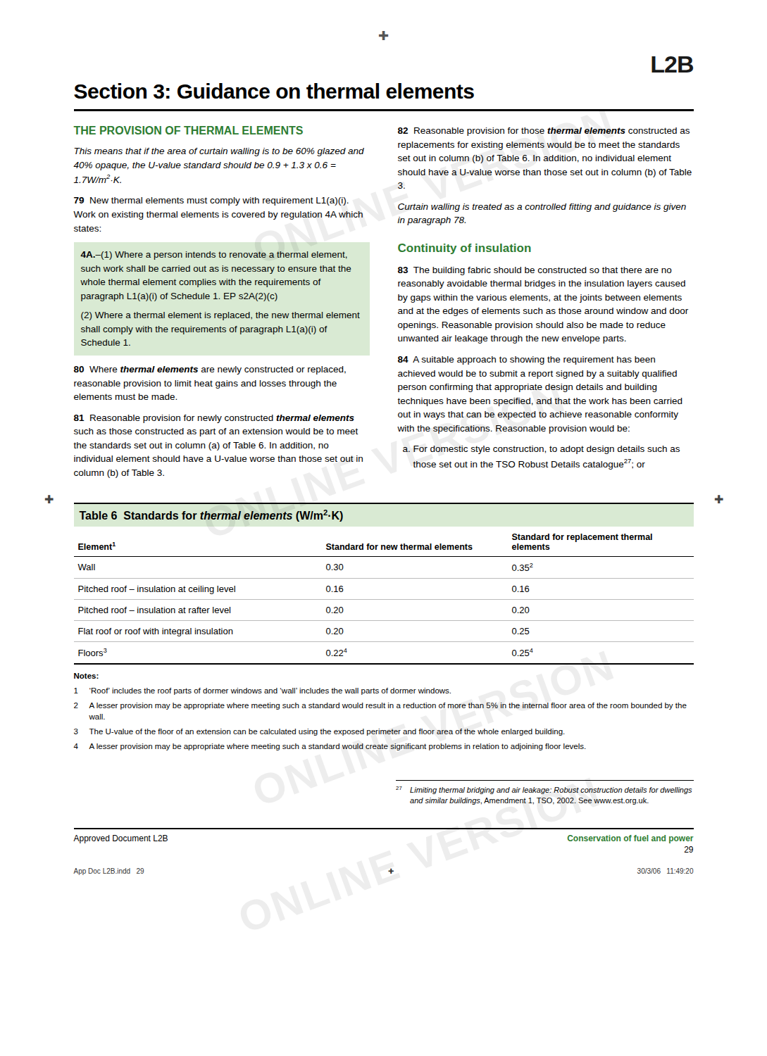✚
ONLINE VERSION
ONLINE VERSION
ONLINE VERSION
ONLINE VERSION
✚
✚
L2B
Section 3: Guidance on thermal elements
THE PROVISION OF THERMAL ELEMENTS
This means that if the area of curtain walling is to be 60% glazed and 40% opaque, the U-value standard should be 0.9 + 1.3 x 0.6 = 1.7W/m2·K.
79 New thermal elements must comply with requirement L1(a)(i). Work on existing thermal elements is covered by regulation 4A which states:
4A.–(1) Where a person intends to renovate a thermal element, such work shall be carried out as is necessary to ensure that the whole thermal element complies with the requirements of paragraph L1(a)(i) of Schedule 1. EP s2A(2)(c)
(2) Where a thermal element is replaced, the new thermal element shall comply with the requirements of paragraph L1(a)(i) of Schedule 1.
80 Where thermal elements are newly constructed or replaced, reasonable provision to limit heat gains and losses through the elements must be made.
81 Reasonable provision for newly constructed thermal elements such as those constructed as part of an extension would be to meet the standards set out in column (a) of Table 6. In addition, no individual element should have a U-value worse than those set out in column (b) of Table 3.
82 Reasonable provision for those thermal elements constructed as replacements for existing elements would be to meet the standards set out in column (b) of Table 6. In addition, no individual element should have a U-value worse than those set out in column (b) of Table 3.
Curtain walling is treated as a controlled fitting and guidance is given in paragraph 78.
Continuity of insulation
83 The building fabric should be constructed so that there are no reasonably avoidable thermal bridges in the insulation layers caused by gaps within the various elements, at the joints between elements and at the edges of elements such as those around window and door openings. Reasonable provision should also be made to reduce unwanted air leakage through the new envelope parts.
84 A suitable approach to showing the requirement has been achieved would be to submit a report signed by a suitably qualified person confirming that appropriate design details and building techniques have been specified, and that the work has been carried out in ways that can be expected to achieve reasonable conformity with the specifications. Reasonable provision would be:
For domestic style construction, to adopt design details such as those set out in the TSO Robust Details catalogue27; or
Table 6 Standards for thermal elements (W/m2·K)
| Element 1 | Standard for new thermal elements | Standard for replacement thermal elements |
| --- | --- | --- |
| Wall | 0.30 | 0.35 2 |
| Pitched roof – insulation at ceiling level | 0.16 | 0.16 |
| Pitched roof – insulation at rafter level | 0.20 | 0.20 |
| Flat roof or roof with integral insulation | 0.20 | 0.25 |
| Floors 3 | 0.22 4 | 0.25 4 |
Notes:
1‘Roof’ includes the roof parts of dormer windows and ‘wall’ includes the wall parts of dormer windows.
2 A lesser provision may be appropriate where meeting such a standard would result in a reduction of more than 5% in the internal floor area of the room bounded by the wall.
3 The U-value of the floor of an extension can be calculated using the exposed perimeter and floor area of the whole enlarged building.
4 A lesser provision may be appropriate where meeting such a standard would create significant problems in relation to adjoining floor levels.
27
Limiting thermal bridging and air leakage: Robust construction details for dwellings and similar buildings, Amendment 1, TSO, 2002. See www.est.org.uk.
Approved Document L2B
Conservation of fuel and power
29
App Doc L2B.indd 29 ✚ 30/3/06 11:49:20